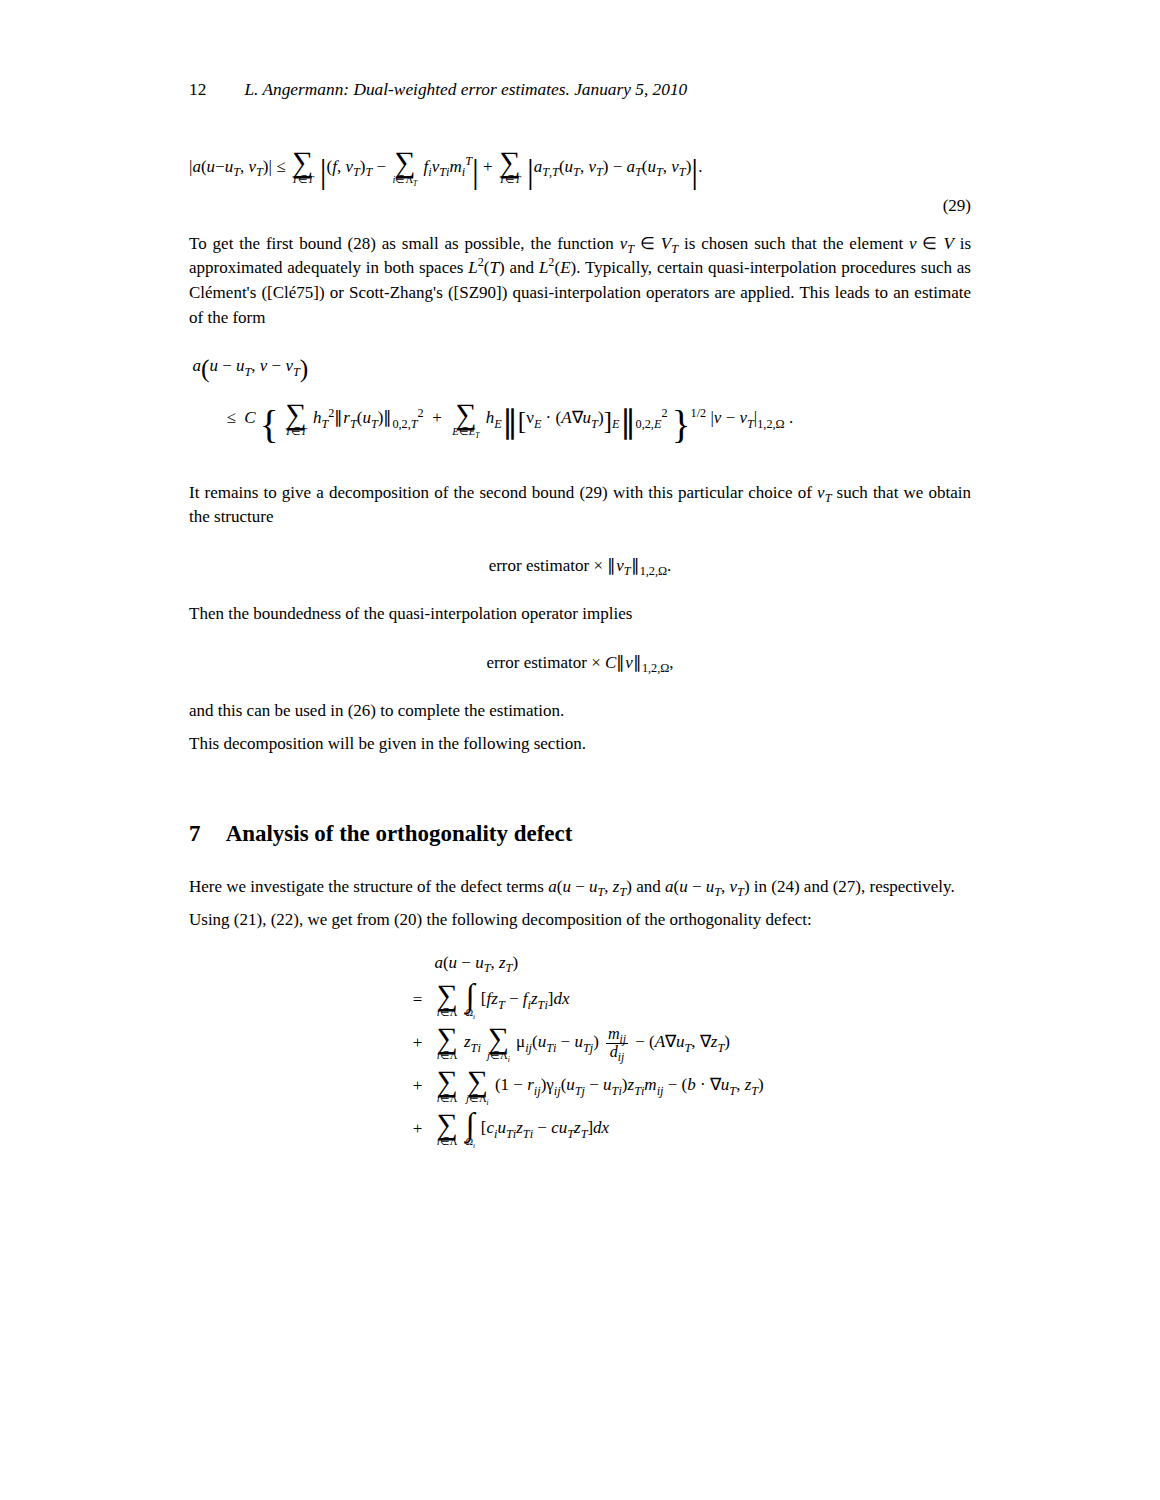12 L. Angermann: Dual-weighted error estimates. January 5, 2010
|a(u−uT, vT)| ≤ ∑T∈T |(f, vT)T − ∑i∈ΛT fivTimiT| + ∑T∈T |aT,T(uT, vT) − aT(uT, vT)|.
(29)
To get the first bound (28) as small as possible, the function vT ∈ VT is chosen such that the element v ∈ V is approximated adequately in both spaces L2(T) and L2(E). Typically, certain quasi-interpolation procedures such as Clément's ([Clé75]) or Scott-Zhang's ([SZ90]) quasi-interpolation operators are applied. This leads to an estimate of the form
a(u − uT, v − vT)
≤ C { ∑T∈T hT2∥rT(uT)∥0,2,T2 + ∑E∈ET hE∥[νE · (A∇uT)]E∥0,2,E2 }1/2 |v − vT|1,2,Ω .
It remains to give a decomposition of the second bound (29) with this particular choice of vT such that we obtain the structure
error estimator × ∥vT∥1,2,Ω.
Then the boundedness of the quasi-interpolation operator implies
error estimator × C∥v∥1,2,Ω,
and this can be used in (26) to complete the estimation.
This decomposition will be given in the following section.
7 Analysis of the orthogonality defect
Here we investigate the structure of the defect terms a(u − uT, zT) and a(u − uT, vT) in (24) and (27), respectively.
Using (21), (22), we get from (20) the following decomposition of the orthogonality defect:
| | | a ( u − u T , z T ) |
| | = | ∑ i ∈Λ ∫ Ω i [ f z T − f i z T i ] dx |
| | + | ∑ i ∈Λ z T i ∑ j ∈Λ i μ ij ( u T i − u T j ) m ij d ij − ( A ∇ u T , ∇ z T ) |
| | + | ∑ i ∈Λ ∑ j ∈Λ i (1 − r ij )γ ij ( u T j − u T i ) z T i m ij − ( b · ∇ u T , z T ) |
| | + | ∑ i ∈Λ ∫ Ω i [ c i u T i z T i − c u T z T ] dx |